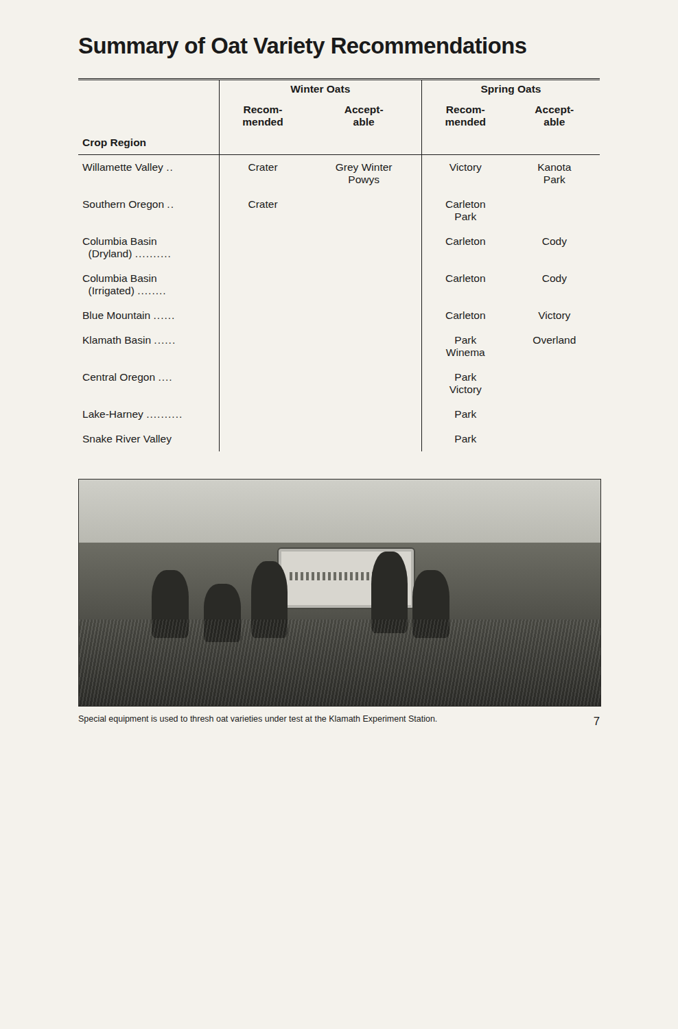Summary of Oat Variety Recommendations
| | Winter Oats | Spring Oats |
| --- | --- | --- |
| Recom‑ mended | Accept‑ able | Recom‑ mended | Accept‑ able |
| Crop Region | | | | |
| Willamette Valley .. | Crater | Grey Winter Powys | Victory | Kanota Park |
| Southern Oregon .. | Crater | | Carleton Park | |
| Columbia Basin (Dryland) .......... | | | Carleton | Cody |
| Columbia Basin (Irrigated) ........ | | | Carleton | Cody |
| Blue Mountain ...... | | | Carleton | Victory |
| Klamath Basin ...... | | | Park Winema | Overland |
| Central Oregon .... | | | Park Victory | |
| Lake-Harney .......... | | | Park | |
| Snake River Valley | | | Park | |
Special equipment is used to thresh oat varieties under test at the Klamath Experiment Station.
7